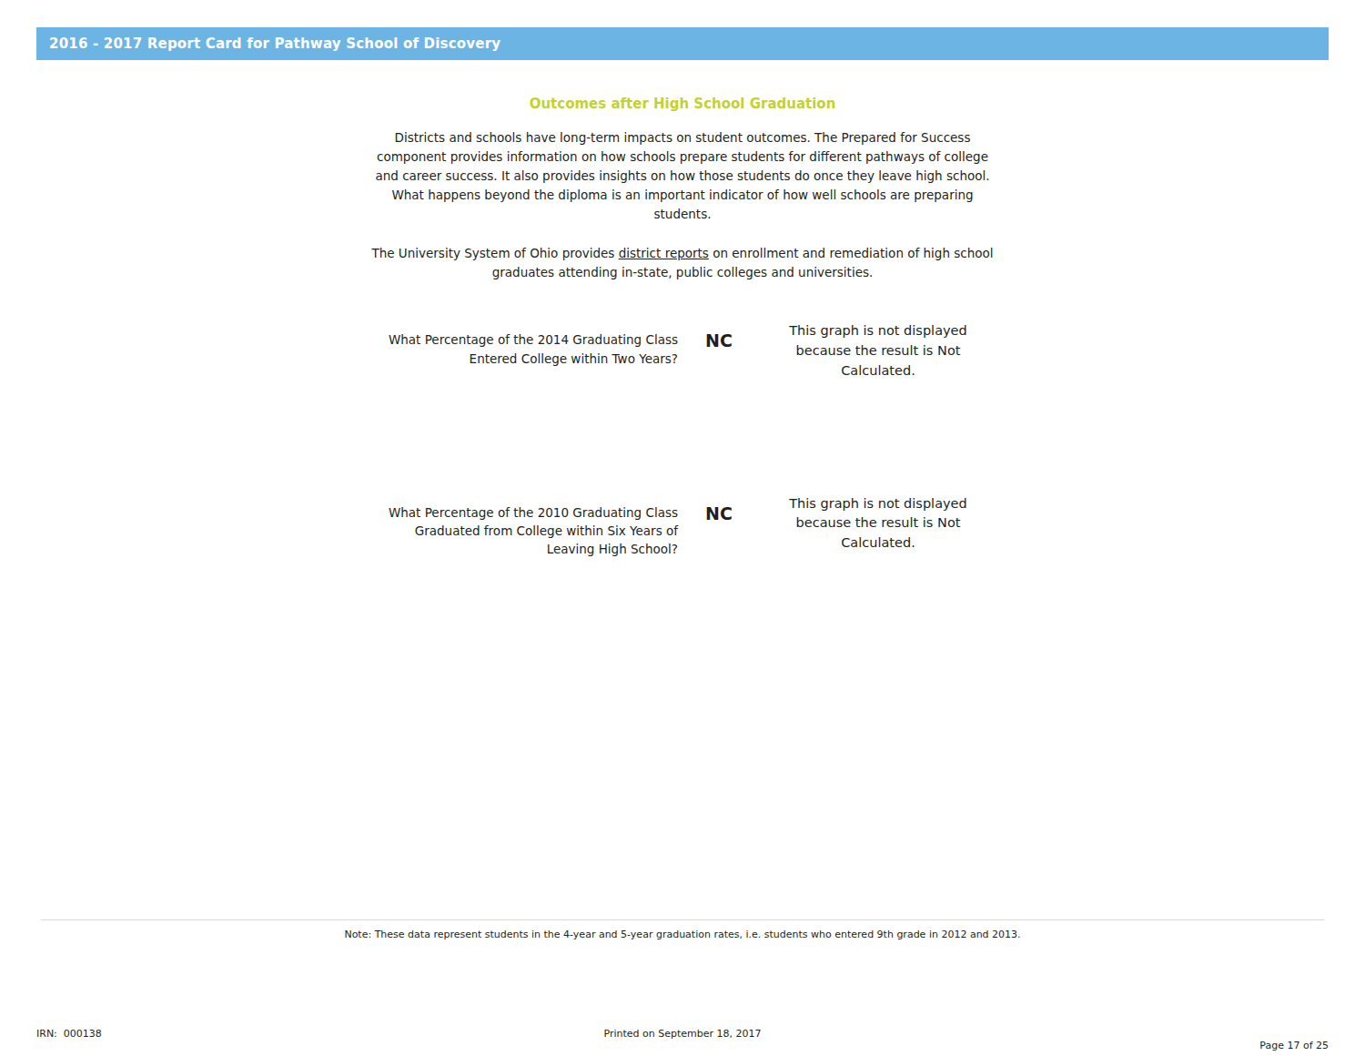2016 - 2017 Report Card for Pathway School of Discovery
Outcomes after High School Graduation
Districts and schools have long-term impacts on student outcomes. The Prepared for Success component provides information on how schools prepare students for different pathways of college and career success. It also provides insights on how those students do once they leave high school. What happens beyond the diploma is an important indicator of how well schools are preparing students.
The University System of Ohio provides district reports on enrollment and remediation of high school graduates attending in-state, public colleges and universities.
What Percentage of the 2014 Graduating Class Entered College within Two Years?
NC
This graph is not displayed because the result is Not Calculated.
What Percentage of the 2010 Graduating Class Graduated from College within Six Years of Leaving High School?
NC
This graph is not displayed because the result is Not Calculated.
Note: These data represent students in the 4-year and 5-year graduation rates, i.e. students who entered 9th grade in 2012 and 2013.
IRN: 000138
Printed on September 18, 2017
Page 17 of 25